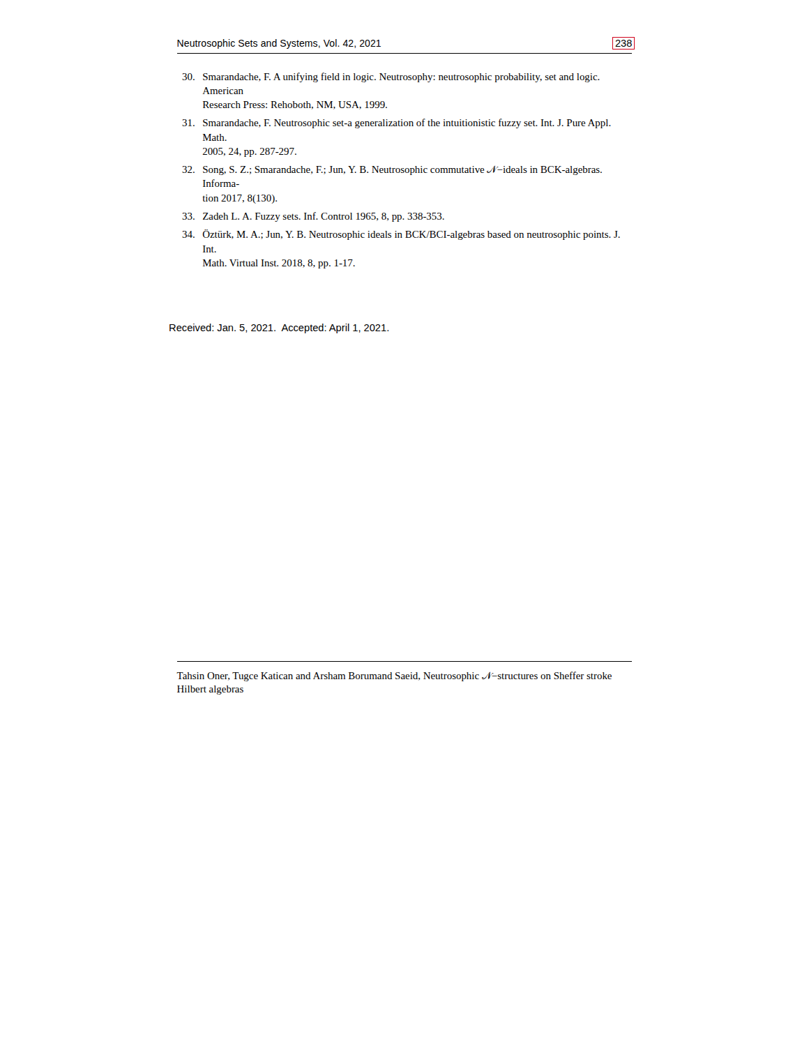Neutrosophic Sets and Systems, Vol. 42, 2021 238
30. Smarandache, F. A unifying field in logic. Neutrosophy: neutrosophic probability, set and logic. American Research Press: Rehoboth, NM, USA, 1999.
31. Smarandache, F. Neutrosophic set-a generalization of the intuitionistic fuzzy set. Int. J. Pure Appl. Math. 2005, 24, pp. 287-297.
32. Song, S. Z.; Smarandache, F.; Jun, Y. B. Neutrosophic commutative 𝒩−ideals in BCK-algebras. Informa- tion 2017, 8(130).
33. Zadeh L. A. Fuzzy sets. Inf. Control 1965, 8, pp. 338-353.
34. Öztürk, M. A.; Jun, Y. B. Neutrosophic ideals in BCK/BCI-algebras based on neutrosophic points. J. Int. Math. Virtual Inst. 2018, 8, pp. 1-17.
Received: Jan. 5, 2021. Accepted: April 1, 2021.
Tahsin Oner, Tugce Katican and Arsham Borumand Saeid, Neutrosophic 𝒩−structures on Sheffer stroke Hilbert algebras